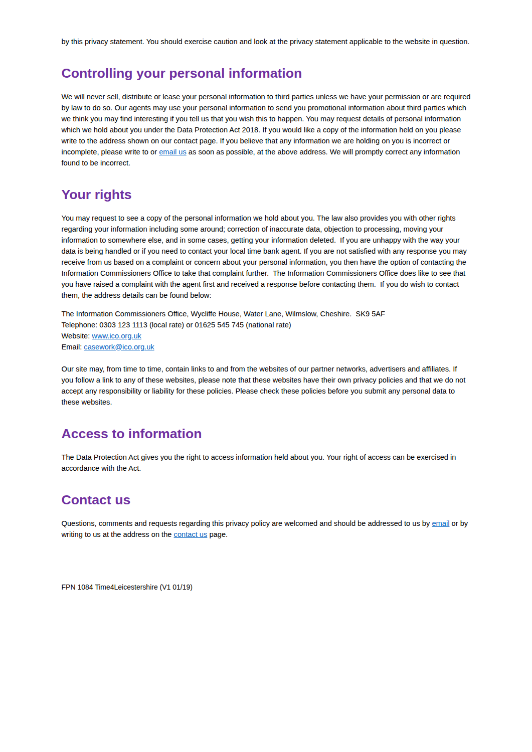by this privacy statement. You should exercise caution and look at the privacy statement applicable to the website in question.
Controlling your personal information
We will never sell, distribute or lease your personal information to third parties unless we have your permission or are required by law to do so. Our agents may use your personal information to send you promotional information about third parties which we think you may find interesting if you tell us that you wish this to happen. You may request details of personal information which we hold about you under the Data Protection Act 2018. If you would like a copy of the information held on you please write to the address shown on our contact page. If you believe that any information we are holding on you is incorrect or incomplete, please write to or email us as soon as possible, at the above address. We will promptly correct any information found to be incorrect.
Your rights
You may request to see a copy of the personal information we hold about you. The law also provides you with other rights regarding your information including some around; correction of inaccurate data, objection to processing, moving your information to somewhere else, and in some cases, getting your information deleted. If you are unhappy with the way your data is being handled or if you need to contact your local time bank agent. If you are not satisfied with any response you may receive from us based on a complaint or concern about your personal information, you then have the option of contacting the Information Commissioners Office to take that complaint further. The Information Commissioners Office does like to see that you have raised a complaint with the agent first and received a response before contacting them. If you do wish to contact them, the address details can be found below:
The Information Commissioners Office, Wycliffe House, Water Lane, Wilmslow, Cheshire. SK9 5AF
Telephone: 0303 123 1113 (local rate) or 01625 545 745 (national rate)
Website: www.ico.org.uk
Email: casework@ico.org.uk
Our site may, from time to time, contain links to and from the websites of our partner networks, advertisers and affiliates. If you follow a link to any of these websites, please note that these websites have their own privacy policies and that we do not accept any responsibility or liability for these policies. Please check these policies before you submit any personal data to these websites.
Access to information
The Data Protection Act gives you the right to access information held about you. Your right of access can be exercised in accordance with the Act.
Contact us
Questions, comments and requests regarding this privacy policy are welcomed and should be addressed to us by email or by writing to us at the address on the contact us page.
FPN 1084 Time4Leicestershire (V1 01/19)